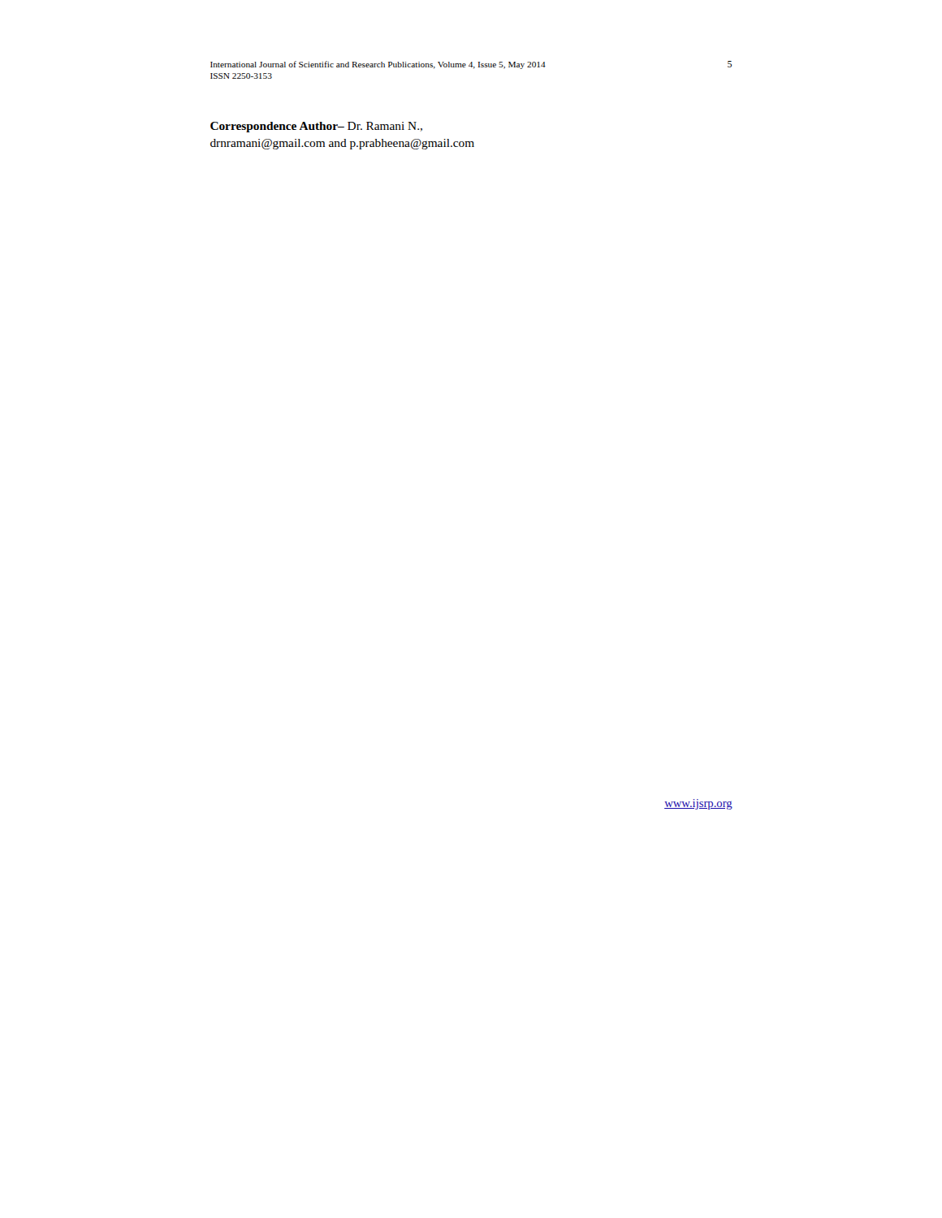International Journal of Scientific and Research Publications, Volume 4, Issue 5, May 2014
ISSN 2250-3153
5
Correspondence Author– Dr. Ramani N.,
drnramani@gmail.com and p.prabheena@gmail.com
www.ijsrp.org